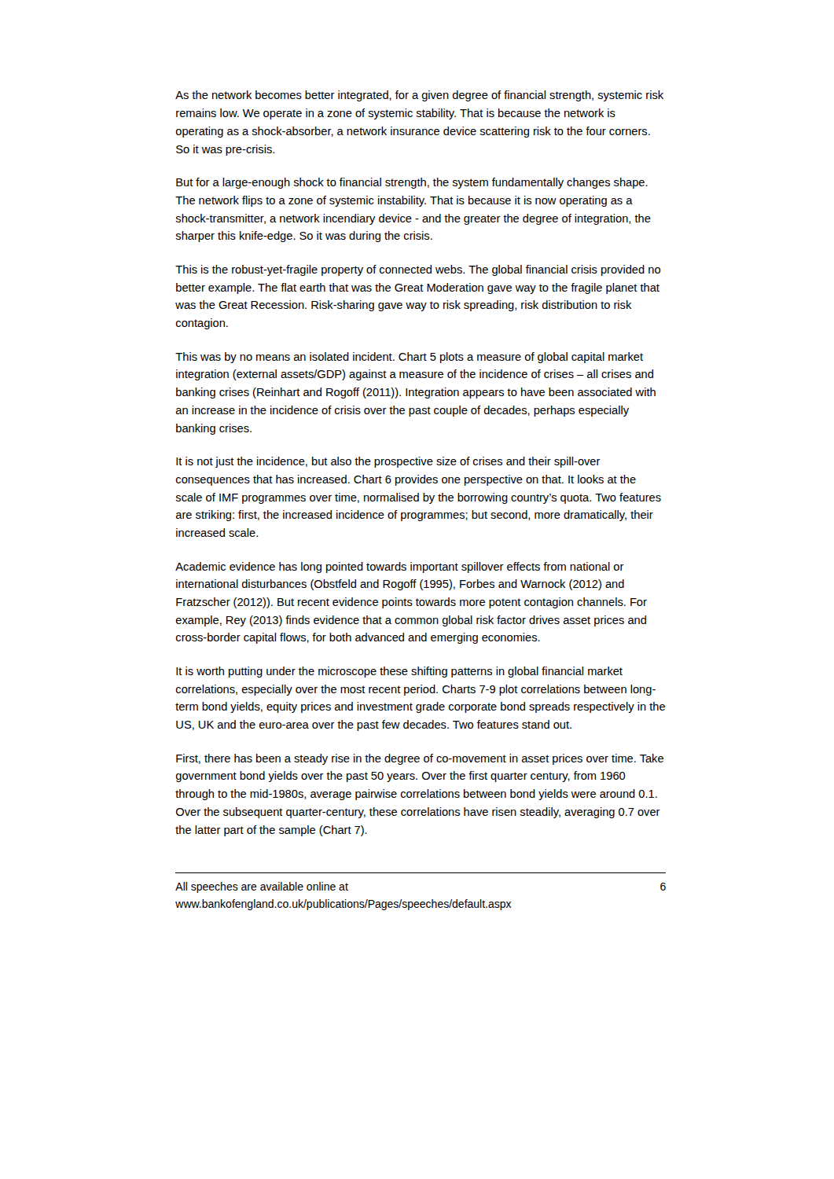As the network becomes better integrated, for a given degree of financial strength, systemic risk remains low. We operate in a zone of systemic stability. That is because the network is operating as a shock-absorber, a network insurance device scattering risk to the four corners. So it was pre-crisis.
But for a large-enough shock to financial strength, the system fundamentally changes shape. The network flips to a zone of systemic instability. That is because it is now operating as a shock-transmitter, a network incendiary device - and the greater the degree of integration, the sharper this knife-edge. So it was during the crisis.
This is the robust-yet-fragile property of connected webs. The global financial crisis provided no better example. The flat earth that was the Great Moderation gave way to the fragile planet that was the Great Recession. Risk-sharing gave way to risk spreading, risk distribution to risk contagion.
This was by no means an isolated incident. Chart 5 plots a measure of global capital market integration (external assets/GDP) against a measure of the incidence of crises – all crises and banking crises (Reinhart and Rogoff (2011)). Integration appears to have been associated with an increase in the incidence of crisis over the past couple of decades, perhaps especially banking crises.
It is not just the incidence, but also the prospective size of crises and their spill-over consequences that has increased. Chart 6 provides one perspective on that. It looks at the scale of IMF programmes over time, normalised by the borrowing country’s quota. Two features are striking: first, the increased incidence of programmes; but second, more dramatically, their increased scale.
Academic evidence has long pointed towards important spillover effects from national or international disturbances (Obstfeld and Rogoff (1995), Forbes and Warnock (2012) and Fratzscher (2012)). But recent evidence points towards more potent contagion channels. For example, Rey (2013) finds evidence that a common global risk factor drives asset prices and cross-border capital flows, for both advanced and emerging economies.
It is worth putting under the microscope these shifting patterns in global financial market correlations, especially over the most recent period. Charts 7-9 plot correlations between long-term bond yields, equity prices and investment grade corporate bond spreads respectively in the US, UK and the euro-area over the past few decades. Two features stand out.
First, there has been a steady rise in the degree of co-movement in asset prices over time. Take government bond yields over the past 50 years. Over the first quarter century, from 1960 through to the mid-1980s, average pairwise correlations between bond yields were around 0.1. Over the subsequent quarter-century, these correlations have risen steadily, averaging 0.7 over the latter part of the sample (Chart 7).
All speeches are available online at www.bankofengland.co.uk/publications/Pages/speeches/default.aspx 6